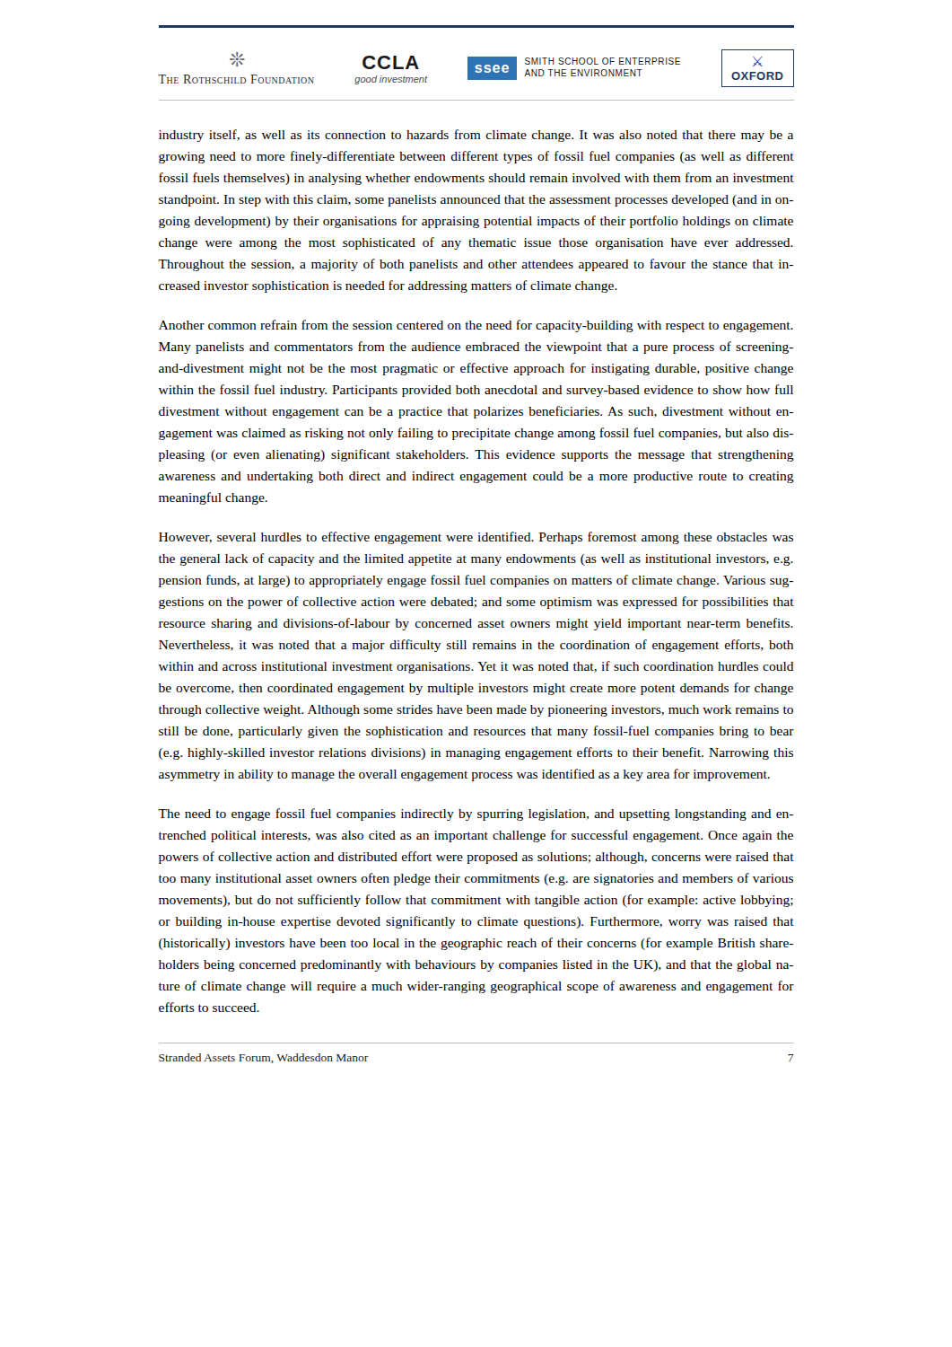❊
The Rothschild Foundation
CCLA
good investment
ssee
SMITH SCHOOL OF ENTERPRISE
AND THE ENVIRONMENT
⚔
OXFORD
industry itself, as well as its connection to hazards from climate change. It was also noted that there may be a growing need to more finely-differentiate between different types of fossil fuel companies (as well as different fossil fuels themselves) in analysing whether endowments should remain involved with them from an investment standpoint. In step with this claim, some panelists announced that the assessment processes developed (and in ongoing development) by their organisations for appraising potential impacts of their portfolio holdings on climate change were among the most sophisticated of any thematic issue those organisation have ever addressed. Throughout the session, a majority of both panelists and other attendees appeared to favour the stance that increased investor sophistication is needed for addressing matters of climate change.
Another common refrain from the session centered on the need for capacity-building with respect to engagement. Many panelists and commentators from the audience embraced the viewpoint that a pure process of screening-and-divestment might not be the most pragmatic or effective approach for instigating durable, positive change within the fossil fuel industry. Participants provided both anecdotal and survey-based evidence to show how full divestment without engagement can be a practice that polarizes beneficiaries. As such, divestment without engagement was claimed as risking not only failing to precipitate change among fossil fuel companies, but also displeasing (or even alienating) significant stakeholders. This evidence supports the message that strengthening awareness and undertaking both direct and indirect engagement could be a more productive route to creating meaningful change.
However, several hurdles to effective engagement were identified. Perhaps foremost among these obstacles was the general lack of capacity and the limited appetite at many endowments (as well as institutional investors, e.g. pension funds, at large) to appropriately engage fossil fuel companies on matters of climate change. Various suggestions on the power of collective action were debated; and some optimism was expressed for possibilities that resource sharing and divisions-of-labour by concerned asset owners might yield important near-term benefits. Nevertheless, it was noted that a major difficulty still remains in the coordination of engagement efforts, both within and across institutional investment organisations. Yet it was noted that, if such coordination hurdles could be overcome, then coordinated engagement by multiple investors might create more potent demands for change through collective weight. Although some strides have been made by pioneering investors, much work remains to still be done, particularly given the sophistication and resources that many fossil-fuel companies bring to bear (e.g. highly-skilled investor relations divisions) in managing engagement efforts to their benefit. Narrowing this asymmetry in ability to manage the overall engagement process was identified as a key area for improvement.
The need to engage fossil fuel companies indirectly by spurring legislation, and upsetting longstanding and entrenched political interests, was also cited as an important challenge for successful engagement. Once again the powers of collective action and distributed effort were proposed as solutions; although, concerns were raised that too many institutional asset owners often pledge their commitments (e.g. are signatories and members of various movements), but do not sufficiently follow that commitment with tangible action (for example: active lobbying; or building in-house expertise devoted significantly to climate questions). Furthermore, worry was raised that (historically) investors have been too local in the geographic reach of their concerns (for example British shareholders being concerned predominantly with behaviours by companies listed in the UK), and that the global nature of climate change will require a much wider-ranging geographical scope of awareness and engagement for efforts to succeed.
Stranded Assets Forum, Waddesdon Manor 7